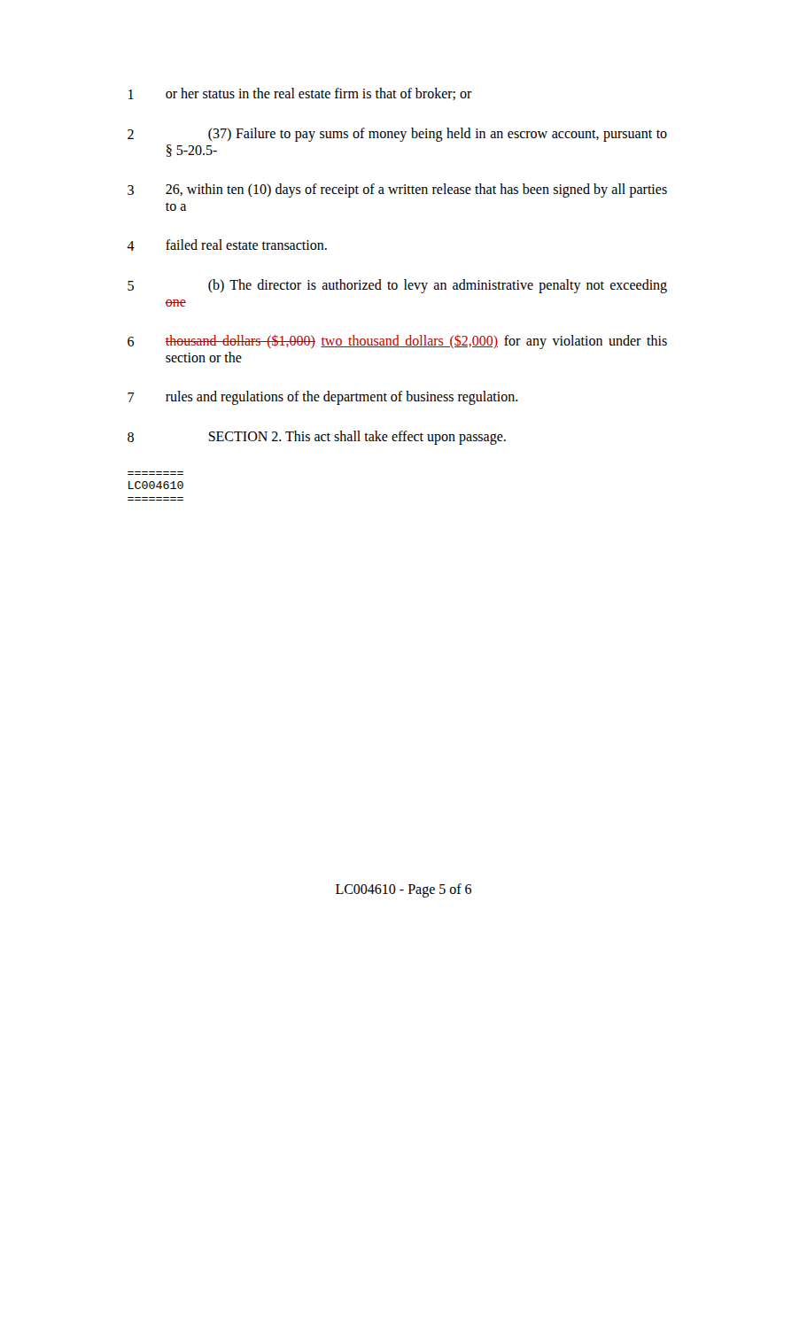1
or her status in the real estate firm is that of broker; or
2
(37) Failure to pay sums of money being held in an escrow account, pursuant to § 5-20.5-
3
26, within ten (10) days of receipt of a written release that has been signed by all parties to a
4
failed real estate transaction.
5
(b) The director is authorized to levy an administrative penalty not exceeding one
6
thousand dollars ($1,000) two thousand dollars ($2,000) for any violation under this section or the
7
rules and regulations of the department of business regulation.
8
SECTION 2. This act shall take effect upon passage.
========
LC004610
========
LC004610 - Page 5 of 6